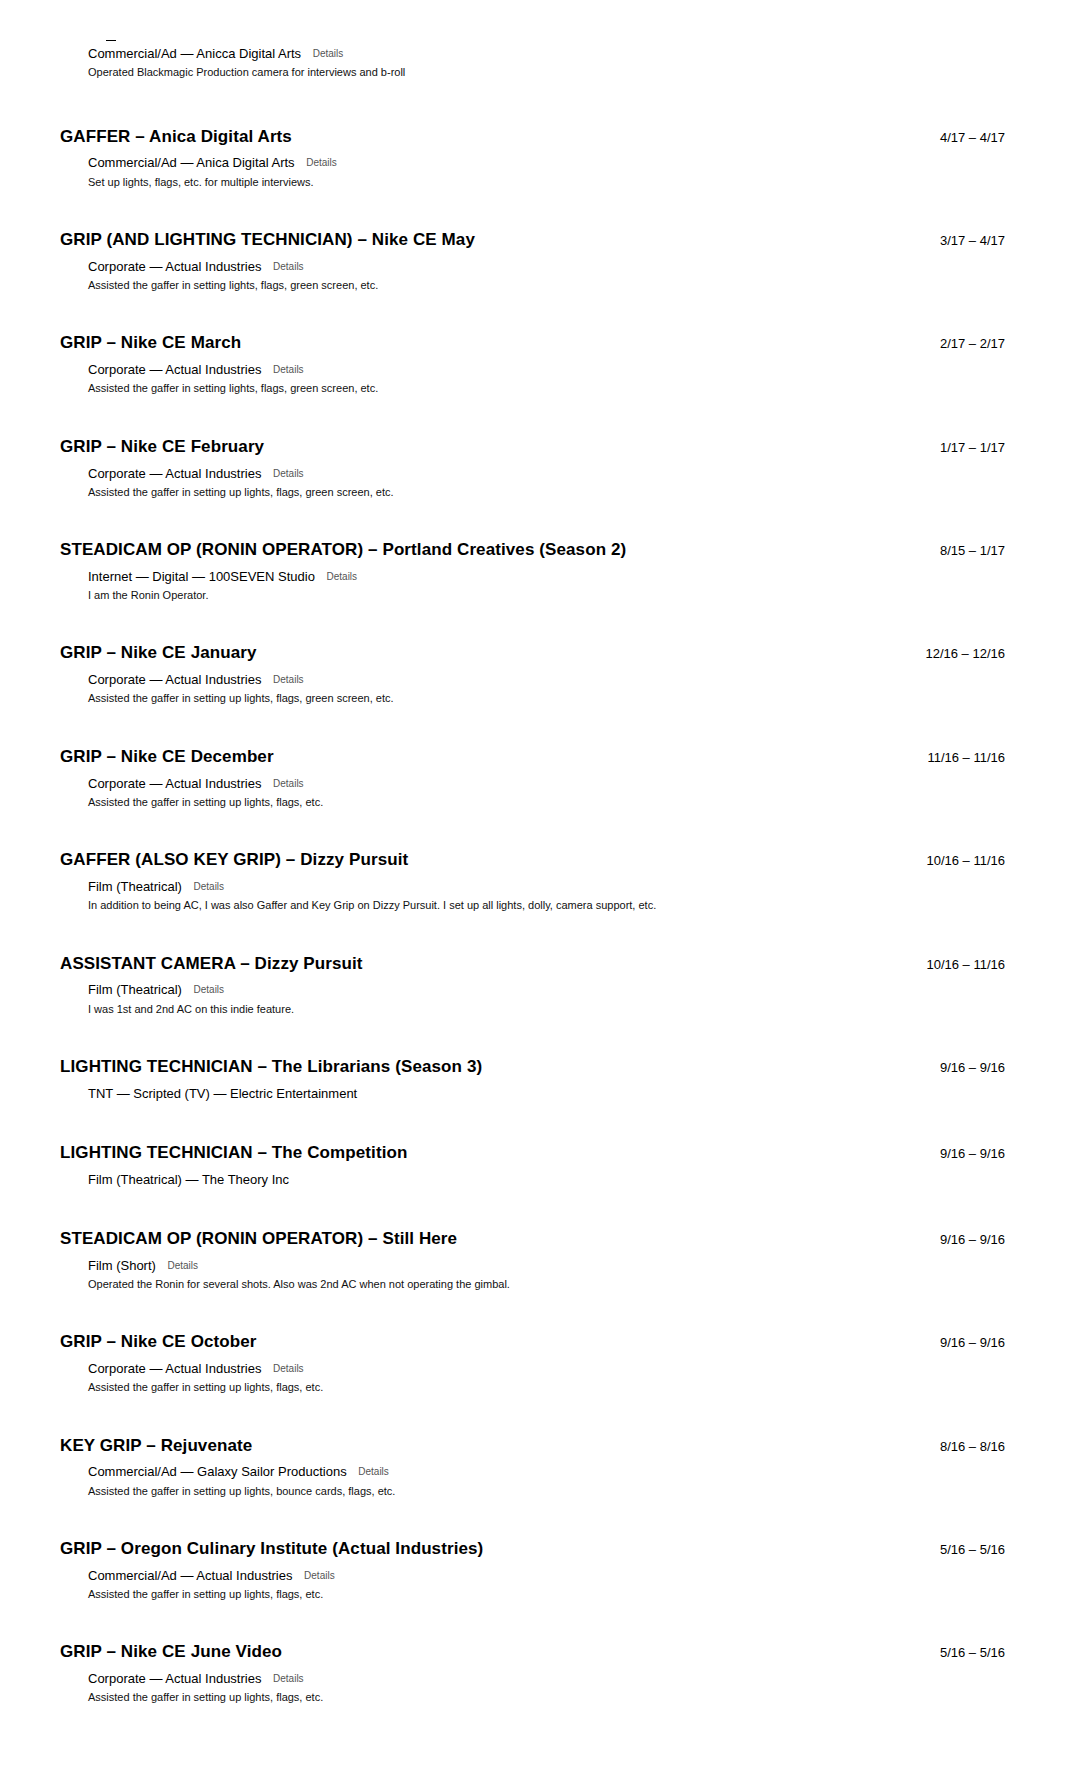Commercial/Ad — Anicca Digital Arts Details
Operated Blackmagic Production camera for interviews and b-roll
GAFFER – Anica Digital Arts
4/17 – 4/17
Commercial/Ad — Anica Digital Arts Details
Set up lights, flags, etc. for multiple interviews.
GRIP (AND LIGHTING TECHNICIAN) – Nike CE May
3/17 – 4/17
Corporate — Actual Industries Details
Assisted the gaffer in setting lights, flags, green screen, etc.
GRIP – Nike CE March
2/17 – 2/17
Corporate — Actual Industries Details
Assisted the gaffer in setting lights, flags, green screen, etc.
GRIP – Nike CE February
1/17 – 1/17
Corporate — Actual Industries Details
Assisted the gaffer in setting up lights, flags, green screen, etc.
STEADICAM OP (RONIN OPERATOR) – Portland Creatives (Season 2)
8/15 – 1/17
Internet — Digital — 100SEVEN Studio Details
I am the Ronin Operator.
GRIP – Nike CE January
12/16 – 12/16
Corporate — Actual Industries Details
Assisted the gaffer in setting up lights, flags, green screen, etc.
GRIP – Nike CE December
11/16 – 11/16
Corporate — Actual Industries Details
Assisted the gaffer in setting up lights, flags, etc.
GAFFER (ALSO KEY GRIP) – Dizzy Pursuit
10/16 – 11/16
Film (Theatrical) Details
In addition to being AC, I was also Gaffer and Key Grip on Dizzy Pursuit. I set up all lights, dolly, camera support, etc.
ASSISTANT CAMERA – Dizzy Pursuit
10/16 – 11/16
Film (Theatrical) Details
I was 1st and 2nd AC on this indie feature.
LIGHTING TECHNICIAN – The Librarians (Season 3)
9/16 – 9/16
TNT — Scripted (TV) — Electric Entertainment
LIGHTING TECHNICIAN – The Competition
9/16 – 9/16
Film (Theatrical) — The Theory Inc
STEADICAM OP (RONIN OPERATOR) – Still Here
9/16 – 9/16
Film (Short) Details
Operated the Ronin for several shots. Also was 2nd AC when not operating the gimbal.
GRIP – Nike CE October
9/16 – 9/16
Corporate — Actual Industries Details
Assisted the gaffer in setting up lights, flags, etc.
KEY GRIP – Rejuvenate
8/16 – 8/16
Commercial/Ad — Galaxy Sailor Productions Details
Assisted the gaffer in setting up lights, bounce cards, flags, etc.
GRIP – Oregon Culinary Institute (Actual Industries)
5/16 – 5/16
Commercial/Ad — Actual Industries Details
Assisted the gaffer in setting up lights, flags, etc.
GRIP – Nike CE June Video
5/16 – 5/16
Corporate — Actual Industries Details
Assisted the gaffer in setting up lights, flags, etc.